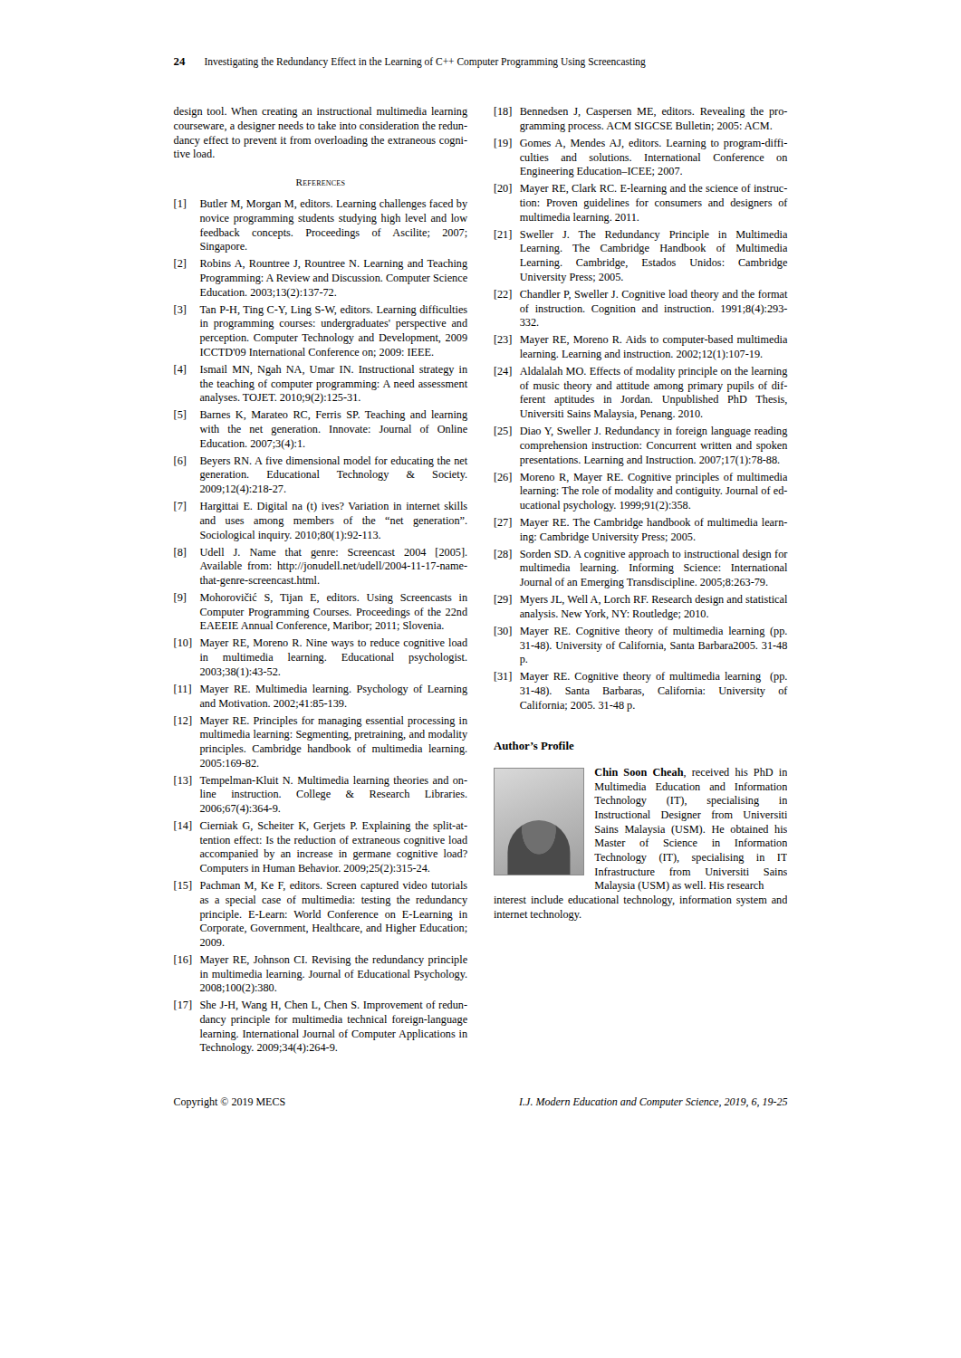24
Investigating the Redundancy Effect in the Learning of C++ Computer Programming Using Screencasting
design tool. When creating an instructional multimedia learning courseware, a designer needs to take into consideration the redundancy effect to prevent it from overloading the extraneous cognitive load.
References
Butler M, Morgan M, editors. Learning challenges faced by novice programming students studying high level and low feedback concepts. Proceedings of Ascilite; 2007; Singapore.
Robins A, Rountree J, Rountree N. Learning and Teaching Programming: A Review and Discussion. Computer Science Education. 2003;13(2):137-72.
Tan P-H, Ting C-Y, Ling S-W, editors. Learning difficulties in programming courses: undergraduates' perspective and perception. Computer Technology and Development, 2009 ICCTD'09 International Conference on; 2009: IEEE.
Ismail MN, Ngah NA, Umar IN. Instructional strategy in the teaching of computer programming: A need assessment analyses. TOJET. 2010;9(2):125-31.
Barnes K, Marateo RC, Ferris SP. Teaching and learning with the net generation. Innovate: Journal of Online Education. 2007;3(4):1.
Beyers RN. A five dimensional model for educating the net generation. Educational Technology & Society. 2009;12(4):218-27.
Hargittai E. Digital na (t) ives? Variation in internet skills and uses among members of the “net generation”. Sociological inquiry. 2010;80(1):92-113.
Udell J. Name that genre: Screencast 2004 [2005]. Available from: http://jonudell.net/udell/2004-11-17-name-that-genre-screencast.html.
Mohorovičić S, Tijan E, editors. Using Screencasts in Computer Programming Courses. Proceedings of the 22nd EAEEIE Annual Conference, Maribor; 2011; Slovenia.
Mayer RE, Moreno R. Nine ways to reduce cognitive load in multimedia learning. Educational psychologist. 2003;38(1):43-52.
Mayer RE. Multimedia learning. Psychology of Learning and Motivation. 2002;41:85-139.
Mayer RE. Principles for managing essential processing in multimedia learning: Segmenting, pretraining, and modality principles. Cambridge handbook of multimedia learning. 2005:169-82.
Tempelman-Kluit N. Multimedia learning theories and online instruction. College & Research Libraries. 2006;67(4):364-9.
Cierniak G, Scheiter K, Gerjets P. Explaining the split-attention effect: Is the reduction of extraneous cognitive load accompanied by an increase in germane cognitive load? Computers in Human Behavior. 2009;25(2):315-24.
Pachman M, Ke F, editors. Screen captured video tutorials as a special case of multimedia: testing the redundancy principle. E-Learn: World Conference on E-Learning in Corporate, Government, Healthcare, and Higher Education; 2009.
Mayer RE, Johnson CI. Revising the redundancy principle in multimedia learning. Journal of Educational Psychology. 2008;100(2):380.
She J-H, Wang H, Chen L, Chen S. Improvement of redundancy principle for multimedia technical foreign-language learning. International Journal of Computer Applications in Technology. 2009;34(4):264-9.
Bennedsen J, Caspersen ME, editors. Revealing the programming process. ACM SIGCSE Bulletin; 2005: ACM.
Gomes A, Mendes AJ, editors. Learning to program-difficulties and solutions. International Conference on Engineering Education–ICEE; 2007.
Mayer RE, Clark RC. E-learning and the science of instruction: Proven guidelines for consumers and designers of multimedia learning. 2011.
Sweller J. The Redundancy Principle in Multimedia Learning. The Cambridge Handbook of Multimedia Learning. Cambridge, Estados Unidos: Cambridge University Press; 2005.
Chandler P, Sweller J. Cognitive load theory and the format of instruction. Cognition and instruction. 1991;8(4):293-332.
Mayer RE, Moreno R. Aids to computer-based multimedia learning. Learning and instruction. 2002;12(1):107-19.
Aldalalah MO. Effects of modality principle on the learning of music theory and attitude among primary pupils of different aptitudes in Jordan. Unpublished PhD Thesis, Universiti Sains Malaysia, Penang. 2010.
Diao Y, Sweller J. Redundancy in foreign language reading comprehension instruction: Concurrent written and spoken presentations. Learning and Instruction. 2007;17(1):78-88.
Moreno R, Mayer RE. Cognitive principles of multimedia learning: The role of modality and contiguity. Journal of educational psychology. 1999;91(2):358.
Mayer RE. The Cambridge handbook of multimedia learning: Cambridge University Press; 2005.
Sorden SD. A cognitive approach to instructional design for multimedia learning. Informing Science: International Journal of an Emerging Transdiscipline. 2005;8:263-79.
Myers JL, Well A, Lorch RF. Research design and statistical analysis. New York, NY: Routledge; 2010.
Mayer RE. Cognitive theory of multimedia learning (pp. 31-48). University of California, Santa Barbara2005. 31-48 p.
Mayer RE. Cognitive theory of multimedia learning (pp. 31-48). Santa Barbaras, California: University of California; 2005. 31-48 p.
Author’s Profile
Chin Soon Cheah, received his PhD in Multimedia Education and Information Technology (IT), specialising in Instructional Designer from Universiti Sains Malaysia (USM). He obtained his Master of Science in Information Technology (IT), specialising in IT Infrastructure from Universiti Sains Malaysia (USM) as well. His research
interest include educational technology, information system and internet technology.
Copyright © 2019 MECS
I.J. Modern Education and Computer Science, 2019, 6, 19-25